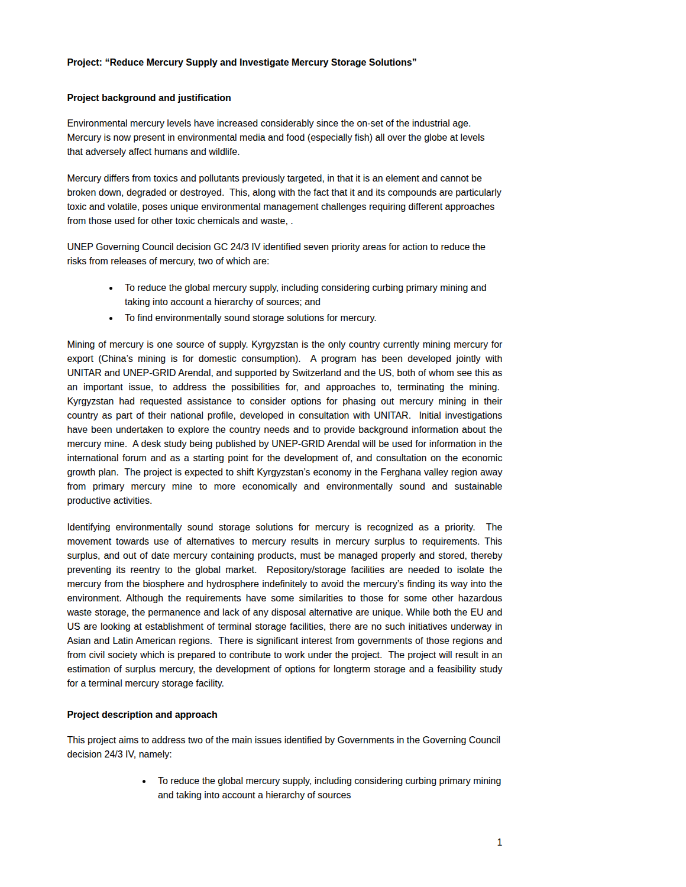Project: “Reduce Mercury Supply and Investigate Mercury Storage Solutions”
Project background and justification
Environmental mercury levels have increased considerably since the on-set of the industrial age. Mercury is now present in environmental media and food (especially fish) all over the globe at levels that adversely affect humans and wildlife.
Mercury differs from toxics and pollutants previously targeted, in that it is an element and cannot be broken down, degraded or destroyed. This, along with the fact that it and its compounds are particularly toxic and volatile, poses unique environmental management challenges requiring different approaches from those used for other toxic chemicals and waste, .
UNEP Governing Council decision GC 24/3 IV identified seven priority areas for action to reduce the risks from releases of mercury, two of which are:
To reduce the global mercury supply, including considering curbing primary mining and taking into account a hierarchy of sources; and
To find environmentally sound storage solutions for mercury.
Mining of mercury is one source of supply. Kyrgyzstan is the only country currently mining mercury for export (China’s mining is for domestic consumption). A program has been developed jointly with UNITAR and UNEP-GRID Arendal, and supported by Switzerland and the US, both of whom see this as an important issue, to address the possibilities for, and approaches to, terminating the mining. Kyrgyzstan had requested assistance to consider options for phasing out mercury mining in their country as part of their national profile, developed in consultation with UNITAR. Initial investigations have been undertaken to explore the country needs and to provide background information about the mercury mine. A desk study being published by UNEP-GRID Arendal will be used for information in the international forum and as a starting point for the development of, and consultation on the economic growth plan. The project is expected to shift Kyrgyzstan’s economy in the Ferghana valley region away from primary mercury mine to more economically and environmentally sound and sustainable productive activities.
Identifying environmentally sound storage solutions for mercury is recognized as a priority. The movement towards use of alternatives to mercury results in mercury surplus to requirements. This surplus, and out of date mercury containing products, must be managed properly and stored, thereby preventing its reentry to the global market. Repository/storage facilities are needed to isolate the mercury from the biosphere and hydrosphere indefinitely to avoid the mercury’s finding its way into the environment. Although the requirements have some similarities to those for some other hazardous waste storage, the permanence and lack of any disposal alternative are unique. While both the EU and US are looking at establishment of terminal storage facilities, there are no such initiatives underway in Asian and Latin American regions. There is significant interest from governments of those regions and from civil society which is prepared to contribute to work under the project. The project will result in an estimation of surplus mercury, the development of options for longterm storage and a feasibility study for a terminal mercury storage facility.
Project description and approach
This project aims to address two of the main issues identified by Governments in the Governing Council decision 24/3 IV, namely:
To reduce the global mercury supply, including considering curbing primary mining and taking into account a hierarchy of sources
1